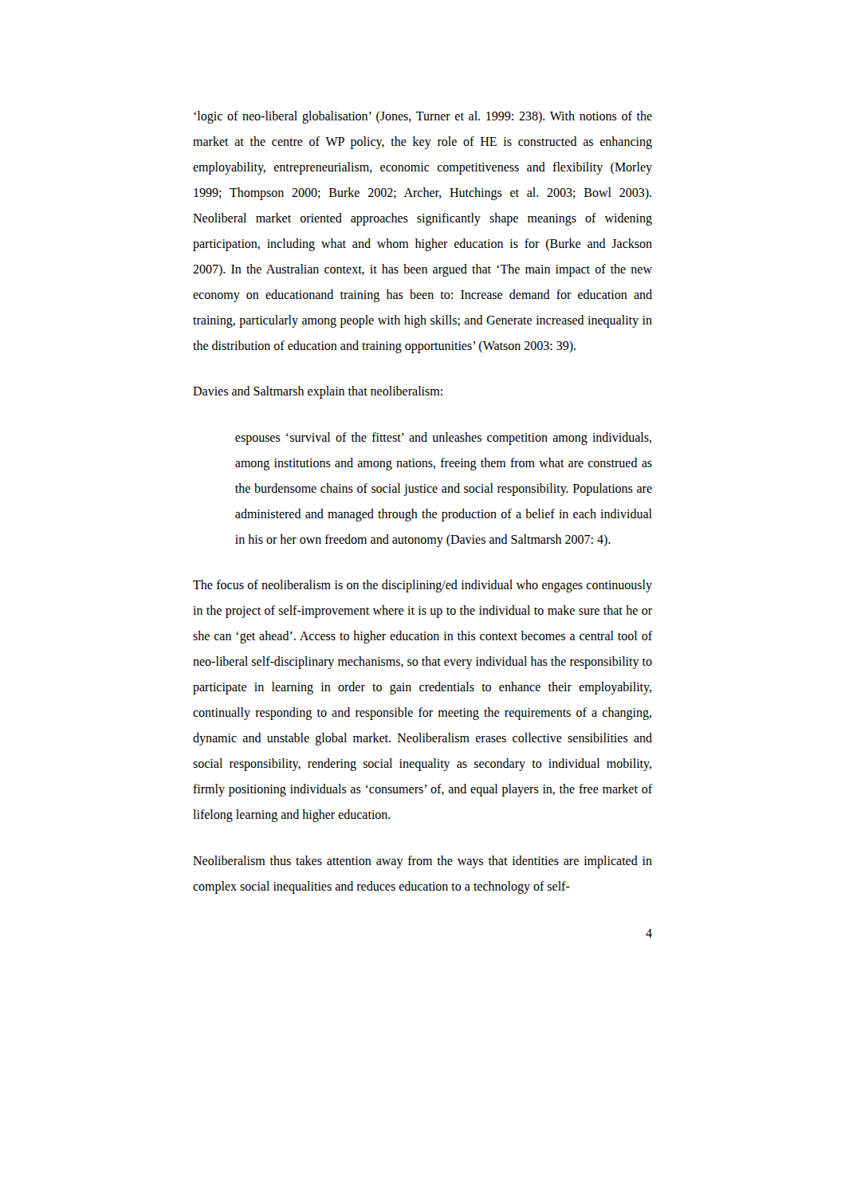‘logic of neo-liberal globalisation’ (Jones, Turner et al. 1999: 238). With notions of the market at the centre of WP policy, the key role of HE is constructed as enhancing employability, entrepreneurialism, economic competitiveness and flexibility (Morley 1999; Thompson 2000; Burke 2002; Archer, Hutchings et al. 2003; Bowl 2003). Neoliberal market oriented approaches significantly shape meanings of widening participation, including what and whom higher education is for (Burke and Jackson 2007). In the Australian context, it has been argued that ‘The main impact of the new economy on educationand training has been to: Increase demand for education and training, particularly among people with high skills; and Generate increased inequality in the distribution of education and training opportunities’ (Watson 2003: 39).
Davies and Saltmarsh explain that neoliberalism:
espouses ‘survival of the fittest’ and unleashes competition among individuals, among institutions and among nations, freeing them from what are construed as the burdensome chains of social justice and social responsibility. Populations are administered and managed through the production of a belief in each individual in his or her own freedom and autonomy (Davies and Saltmarsh 2007: 4).
The focus of neoliberalism is on the disciplining/ed individual who engages continuously in the project of self-improvement where it is up to the individual to make sure that he or she can ‘get ahead’. Access to higher education in this context becomes a central tool of neo-liberal self-disciplinary mechanisms, so that every individual has the responsibility to participate in learning in order to gain credentials to enhance their employability, continually responding to and responsible for meeting the requirements of a changing, dynamic and unstable global market. Neoliberalism erases collective sensibilities and social responsibility, rendering social inequality as secondary to individual mobility, firmly positioning individuals as ‘consumers’ of, and equal players in, the free market of lifelong learning and higher education.
Neoliberalism thus takes attention away from the ways that identities are implicated in complex social inequalities and reduces education to a technology of self-
4